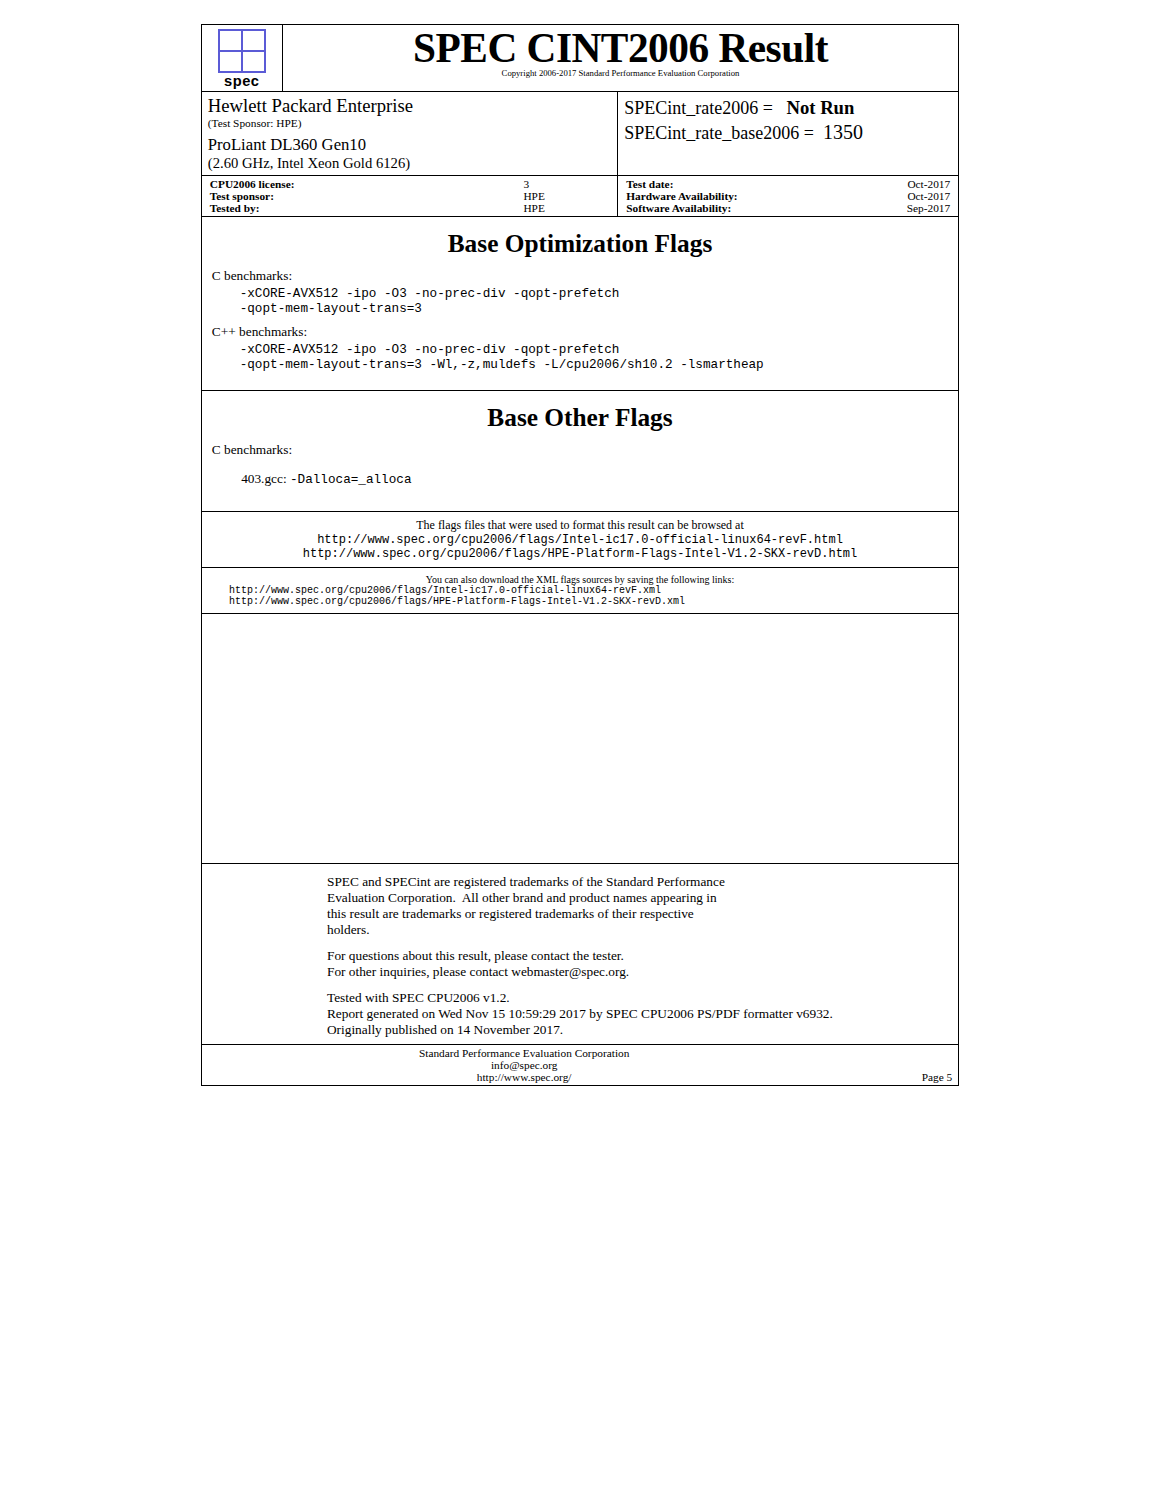spec
SPEC CINT2006 Result
Copyright 2006-2017 Standard Performance Evaluation Corporation
Hewlett Packard Enterprise
(Test Sponsor: HPE)
ProLiant DL360 Gen10
(2.60 GHz, Intel Xeon Gold 6126)
SPECint_rate2006 = Not Run
SPECint_rate_base2006 = 1350
| CPU2006 license: | 3 |
| Test sponsor: | HPE |
| Tested by: | HPE |
| Test date: | Oct-2017 |
| Hardware Availability: | Oct-2017 |
| Software Availability: | Sep-2017 |
Base Optimization Flags
C benchmarks:
-xCORE-AVX512 -ipo -O3 -no-prec-div -qopt-prefetch
-qopt-mem-layout-trans=3
C++ benchmarks:
-xCORE-AVX512 -ipo -O3 -no-prec-div -qopt-prefetch
-qopt-mem-layout-trans=3 -Wl,-z,muldefs -L/cpu2006/sh10.2 -lsmartheap
Base Other Flags
C benchmarks:
403.gcc: -Dalloca=_alloca
The flags files that were used to format this result can be browsed at
http://www.spec.org/cpu2006/flags/Intel-ic17.0-official-linux64-revF.html http://www.spec.org/cpu2006/flags/HPE-Platform-Flags-Intel-V1.2-SKX-revD.html
You can also download the XML flags sources by saving the following links:
http://www.spec.org/cpu2006/flags/Intel-ic17.0-official-linux64-revF.xml http://www.spec.org/cpu2006/flags/HPE-Platform-Flags-Intel-V1.2-SKX-revD.xml
SPEC and SPECint are registered trademarks of the Standard Performance
Evaluation Corporation. All other brand and product names appearing in
this result are trademarks or registered trademarks of their respective
holders.
For questions about this result, please contact the tester.
For other inquiries, please contact webmaster@spec.org.
Tested with SPEC CPU2006 v1.2.
Report generated on Wed Nov 15 10:59:29 2017 by SPEC CPU2006 PS/PDF formatter v6932.
Originally published on 14 November 2017.
Standard Performance Evaluation Corporation
info@spec.org
http://www.spec.org/
Page 5